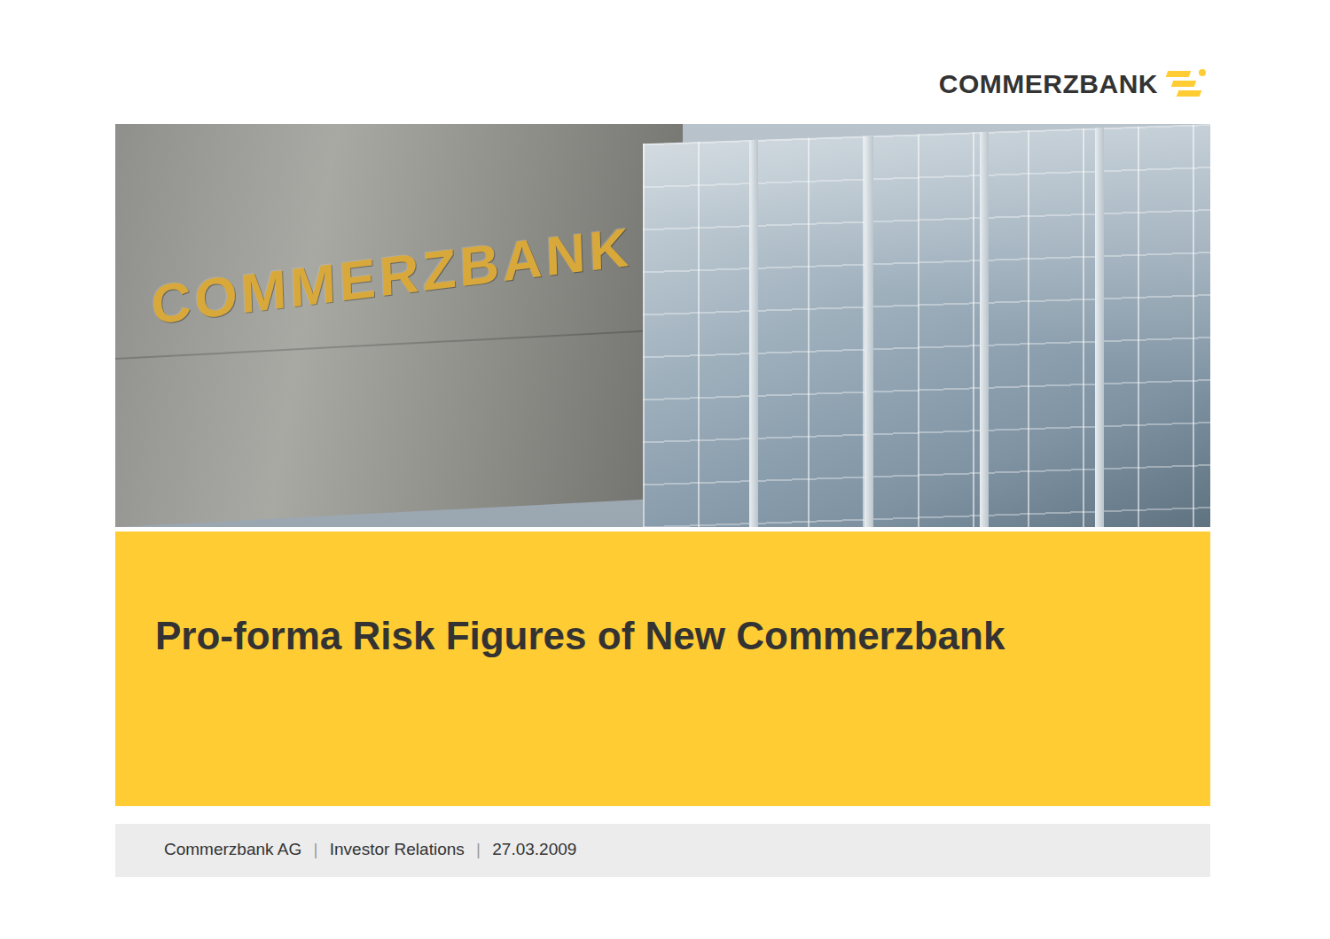COMMERZBANK
COMMERZBANK
Pro-forma Risk Figures of New Commerzbank
Commerzbank AG | Investor Relations | 27.03.2009